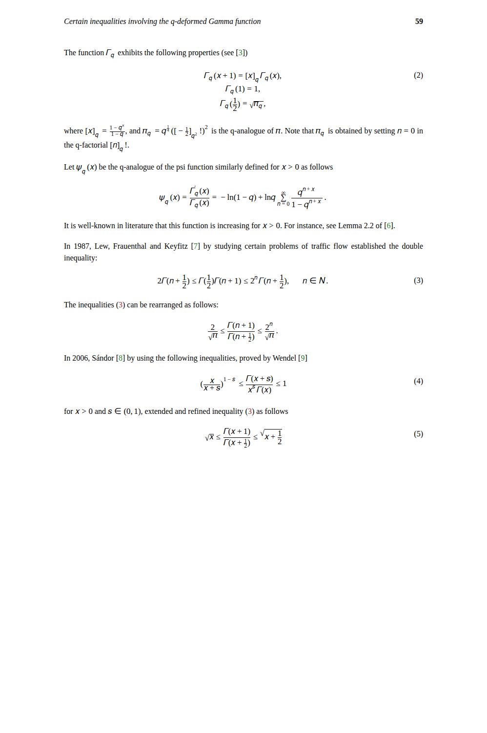Certain inequalities involving the q-deformed Gamma function 59
The function Γq exhibits the following properties (see [3])
(2)
Γq (x+1) = [x]q Γq(x) ,
Γq(1)=1,
Γq (12) = πq ,
where [x]q=1−qx1−q, and πq=q14([−12]q2!)2 is the q-analogue of π. Note that πq is obtained by setting n=0 in the q-factorial [n]q!.
Let ψq(x) be the q-analogue of the psi function similarly defined for x>0 as follows
ψq(x) = Γq′(x) Γq(x) = −ln(1−q) + lnq ∑ n=0 ∞ qn+x 1−qn+x .
It is well-known in literature that this function is increasing for x>0. For instance, see Lemma 2.2 of [6].
In 1987, Lew, Frauenthal and Keyfitz [7] by studying certain problems of traffic flow established the double inequality:
(3) 2Γ (n+12) ≤ Γ(12) Γ(n+1) ≤ 2nΓ (n+12) , n∈N.
The inequalities (3) can be rearranged as follows:
2π ≤ Γ(n+1) Γ(n+12) ≤ 2nπ .
In 2006, Sándor [8] by using the following inequalities, proved by Wendel [9]
(4) (xx+s) 1−s ≤ Γ(x+s) xsΓ(x) ≤ 1
for x>0 and s∈(0,1), extended and refined inequality (3) as follows
(5) x ≤ Γ(x+1) Γ(x+12) ≤ x+12